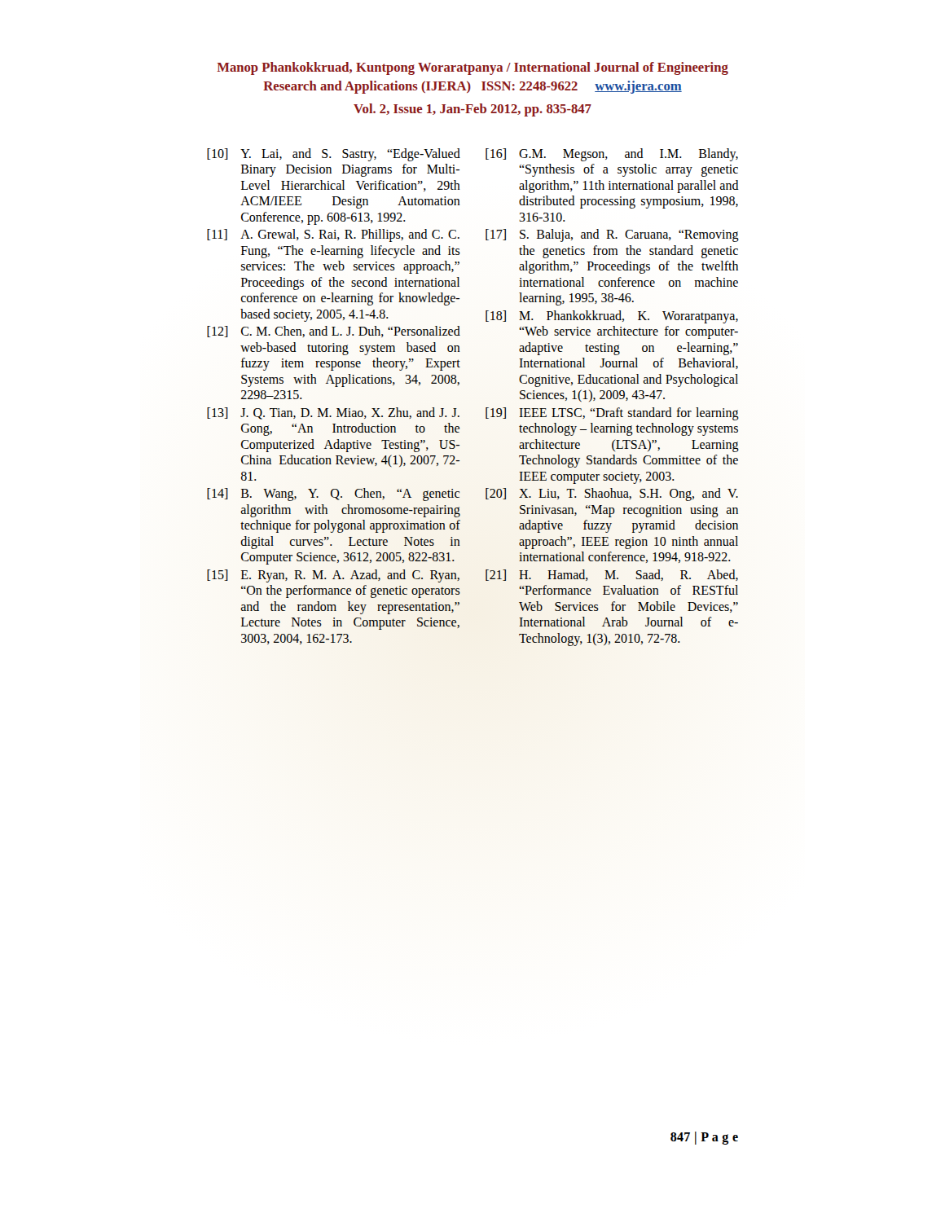Manop Phankokkruad, Kuntpong Woraratpanya / International Journal of Engineering
Research and Applications (IJERA) ISSN: 2248-9622 www.ijera.com
Vol. 2, Issue 1, Jan-Feb 2012, pp. 835-847
[10] Y. Lai, and S. Sastry, “Edge-Valued Binary Decision Diagrams for Multi-Level Hierarchical Verification”, 29th ACM/IEEE Design Automation Conference, pp. 608-613, 1992.
[11] A. Grewal, S. Rai, R. Phillips, and C. C. Fung, “The e-learning lifecycle and its services: The web services approach,” Proceedings of the second international conference on e-learning for knowledge-based society, 2005, 4.1-4.8.
[12] C. M. Chen, and L. J. Duh, “Personalized web-based tutoring system based on fuzzy item response theory,” Expert Systems with Applications, 34, 2008, 2298–2315.
[13] J. Q. Tian, D. M. Miao, X. Zhu, and J. J. Gong, “An Introduction to the Computerized Adaptive Testing”, US-China Education Review, 4(1), 2007, 72-81.
[14] B. Wang, Y. Q. Chen, “A genetic algorithm with chromosome-repairing technique for polygonal approximation of digital curves”. Lecture Notes in Computer Science, 3612, 2005, 822-831.
[15] E. Ryan, R. M. A. Azad, and C. Ryan, “On the performance of genetic operators and the random key representation,” Lecture Notes in Computer Science, 3003, 2004, 162-173.
[16] G.M. Megson, and I.M. Blandy, “Synthesis of a systolic array genetic algorithm,” 11th international parallel and distributed processing symposium, 1998, 316-310.
[17] S. Baluja, and R. Caruana, “Removing the genetics from the standard genetic algorithm,” Proceedings of the twelfth international conference on machine learning, 1995, 38-46.
[18] M. Phankokkruad, K. Woraratpanya, “Web service architecture for computer-adaptive testing on e-learning,” International Journal of Behavioral, Cognitive, Educational and Psychological Sciences, 1(1), 2009, 43-47.
[19] IEEE LTSC, “Draft standard for learning technology – learning technology systems architecture (LTSA)”, Learning Technology Standards Committee of the IEEE computer society, 2003.
[20] X. Liu, T. Shaohua, S.H. Ong, and V. Srinivasan, “Map recognition using an adaptive fuzzy pyramid decision approach”, IEEE region 10 ninth annual international conference, 1994, 918-922.
[21] H. Hamad, M. Saad, R. Abed, “Performance Evaluation of RESTful Web Services for Mobile Devices,” International Arab Journal of e-Technology, 1(3), 2010, 72-78.
847 | P a g e